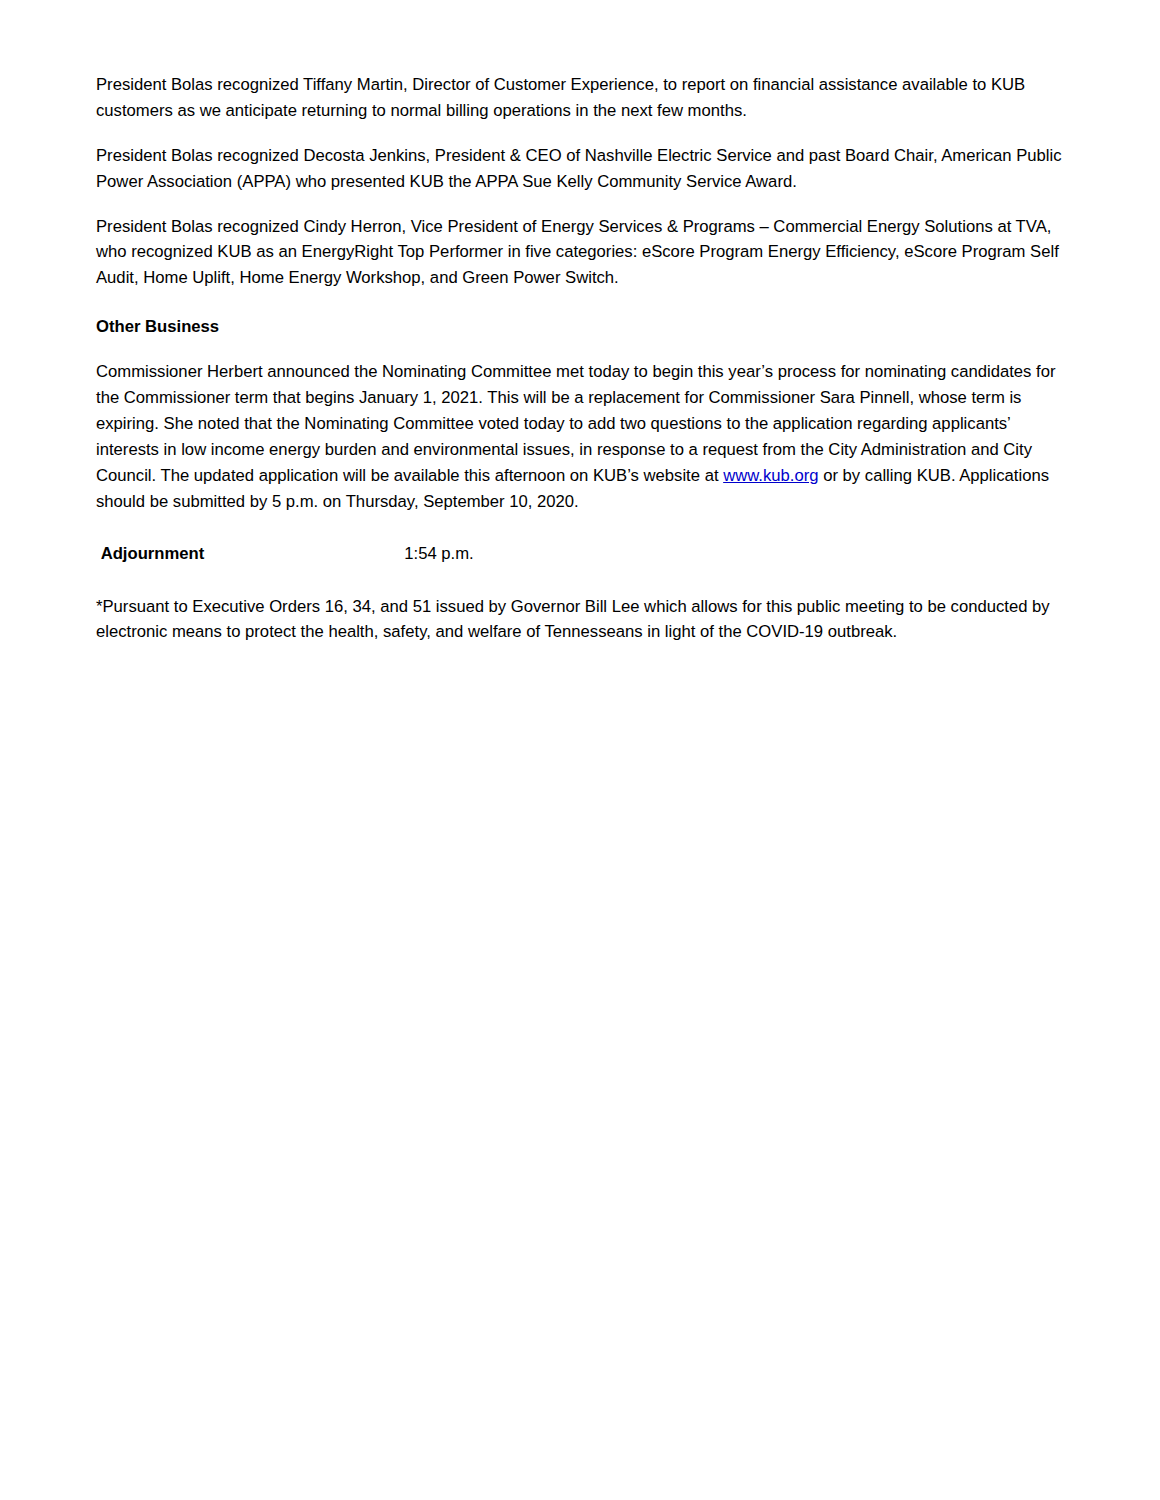President Bolas recognized Tiffany Martin, Director of Customer Experience, to report on financial assistance available to KUB customers as we anticipate returning to normal billing operations in the next few months.
President Bolas recognized Decosta Jenkins, President & CEO of Nashville Electric Service and past Board Chair, American Public Power Association (APPA) who presented KUB the APPA Sue Kelly Community Service Award.
President Bolas recognized Cindy Herron, Vice President of Energy Services & Programs – Commercial Energy Solutions at TVA, who recognized KUB as an EnergyRight Top Performer in five categories: eScore Program Energy Efficiency, eScore Program Self Audit, Home Uplift, Home Energy Workshop, and Green Power Switch.
Other Business
Commissioner Herbert announced the Nominating Committee met today to begin this year’s process for nominating candidates for the Commissioner term that begins January 1, 2021. This will be a replacement for Commissioner Sara Pinnell, whose term is expiring. She noted that the Nominating Committee voted today to add two questions to the application regarding applicants’ interests in low income energy burden and environmental issues, in response to a request from the City Administration and City Council. The updated application will be available this afternoon on KUB’s website at www.kub.org or by calling KUB. Applications should be submitted by 5 p.m. on Thursday, September 10, 2020.
Adjournment 1:54 p.m.
*Pursuant to Executive Orders 16, 34, and 51 issued by Governor Bill Lee which allows for this public meeting to be conducted by electronic means to protect the health, safety, and welfare of Tennesseans in light of the COVID-19 outbreak.